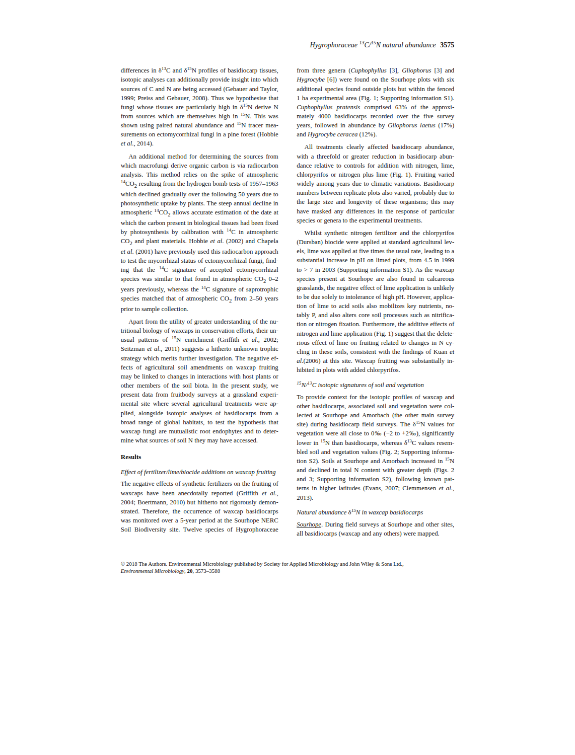Hygrophoraceae 13C/15N natural abundance 3575
differences in δ13C and δ15N profiles of basidiocarp tissues, isotopic analyses can additionally provide insight into which sources of C and N are being accessed (Gebauer and Taylor, 1999; Preiss and Gebauer, 2008). Thus we hypothesise that fungi whose tissues are particularly high in δ15N derive N from sources which are themselves high in 15N. This was shown using paired natural abundance and 15N tracer measurements on ectomycorrhizal fungi in a pine forest (Hobbie et al., 2014).
An additional method for determining the sources from which macrofungi derive organic carbon is via radiocarbon analysis. This method relies on the spike of atmospheric 14CO2 resulting from the hydrogen bomb tests of 1957–1963 which declined gradually over the following 50 years due to photosynthetic uptake by plants. The steep annual decline in atmospheric 14CO2 allows accurate estimation of the date at which the carbon present in biological tissues had been fixed by photosynthesis by calibration with 14C in atmospheric CO2 and plant materials. Hobbie et al. (2002) and Chapela et al. (2001) have previously used this radiocarbon approach to test the mycorrhizal status of ectomycorrhizal fungi, finding that the 14C signature of accepted ectomycorrhizal species was similar to that found in atmospheric CO2 0–2 years previously, whereas the 14C signature of saprotrophic species matched that of atmospheric CO2 from 2–50 years prior to sample collection.
Apart from the utility of greater understanding of the nutritional biology of waxcaps in conservation efforts, their unusual patterns of 15N enrichment (Griffith et al., 2002; Seitzman et al., 2011) suggests a hitherto unknown trophic strategy which merits further investigation. The negative effects of agricultural soil amendments on waxcap fruiting may be linked to changes in interactions with host plants or other members of the soil biota. In the present study, we present data from fruitbody surveys at a grassland experimental site where several agricultural treatments were applied, alongside isotopic analyses of basidiocarps from a broad range of global habitats, to test the hypothesis that waxcap fungi are mutualistic root endophytes and to determine what sources of soil N they may have accessed.
Results
Effect of fertilizer/lime/biocide additions on waxcap fruiting
The negative effects of synthetic fertilizers on the fruiting of waxcaps have been anecdotally reported (Griffith et al., 2004; Boertmann, 2010) but hitherto not rigorously demonstrated. Therefore, the occurrence of waxcap basidiocarps was monitored over a 5-year period at the Sourhope NERC Soil Biodiversity site. Twelve species of Hygrophoraceae from three genera (Cuphophyllus [3], Gliophorus [3] and Hygrocybe [6]) were found on the Sourhope plots with six additional species found outside plots but within the fenced 1 ha experimental area (Fig. 1; Supporting information S1). Cuphophyllus pratensis comprised 63% of the approximately 4000 basidiocarps recorded over the five survey years, followed in abundance by Gliophorus laetus (17%) and Hygrocybe ceracea (12%).
All treatments clearly affected basidiocarp abundance, with a threefold or greater reduction in basidiocarp abundance relative to controls for addition with nitrogen, lime, chlorpyrifos or nitrogen plus lime (Fig. 1). Fruiting varied widely among years due to climatic variations. Basidiocarp numbers between replicate plots also varied, probably due to the large size and longevity of these organisms; this may have masked any differences in the response of particular species or genera to the experimental treatments.
Whilst synthetic nitrogen fertilizer and the chlorpyrifos (Dursban) biocide were applied at standard agricultural levels, lime was applied at five times the usual rate, leading to a substantial increase in pH on limed plots, from 4.5 in 1999 to > 7 in 2003 (Supporting information S1). As the waxcap species present at Sourhope are also found in calcareous grasslands, the negative effect of lime application is unlikely to be due solely to intolerance of high pH. However, application of lime to acid soils also mobilizes key nutrients, notably P, and also alters core soil processes such as nitrification or nitrogen fixation. Furthermore, the additive effects of nitrogen and lime application (Fig. 1) suggest that the deleterious effect of lime on fruiting related to changes in N cycling in these soils, consistent with the findings of Kuan et al.(2006) at this site. Waxcap fruiting was substantially inhibited in plots with added chlorpyrifos.
15N/13C isotopic signatures of soil and vegetation
To provide context for the isotopic profiles of waxcap and other basidiocarps, associated soil and vegetation were collected at Sourhope and Amorbach (the other main survey site) during basidiocarp field surveys. The δ15N values for vegetation were all close to 0‰ (−2 to +2‰), significantly lower in 15N than basidiocarps, whereas δ13C values resembled soil and vegetation values (Fig. 2; Supporting information S2). Soils at Sourhope and Amorbach increased in 15N and declined in total N content with greater depth (Figs. 2 and 3; Supporting information S2), following known patterns in higher latitudes (Evans, 2007; Clemmensen et al., 2013).
Natural abundance δ15N in waxcap basidiocarps
Sourhope. During field surveys at Sourhope and other sites, all basidiocarps (waxcap and any others) were mapped.
© 2018 The Authors. Environmental Microbiology published by Society for Applied Microbiology and John Wiley & Sons Ltd.,
Environmental Microbiology, 20, 3573–3588